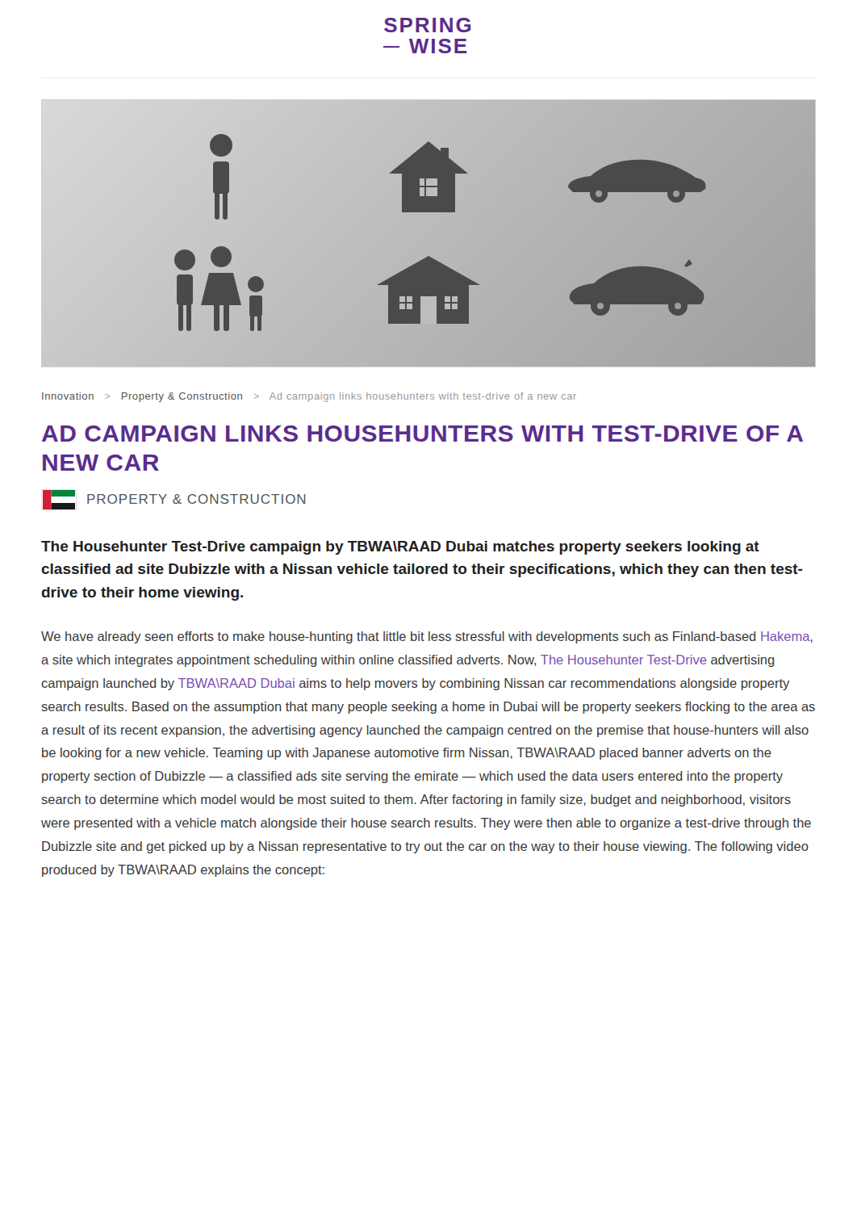SPRING WISE
Innovation > Property & Construction > Ad campaign links househunters with test-drive of a new car
Ad campaign links househunters with test-drive of a new car
Property & Construction
The Househunter Test-Drive campaign by TBWA\RAAD Dubai matches property seekers looking at classified ad site Dubizzle with a Nissan vehicle tailored to their specifications, which they can then test-drive to their home viewing.
We have already seen efforts to make house-hunting that little bit less stressful with developments such as Finland-based Hakema, a site which integrates appointment scheduling within online classified adverts. Now, The Househunter Test-Drive advertising campaign launched by TBWA\RAAD Dubai aims to help movers by combining Nissan car recommendations alongside property search results. Based on the assumption that many people seeking a home in Dubai will be property seekers flocking to the area as a result of its recent expansion, the advertising agency launched the campaign centred on the premise that house-hunters will also be looking for a new vehicle. Teaming up with Japanese automotive firm Nissan, TBWA\RAAD placed banner adverts on the property section of Dubizzle — a classified ads site serving the emirate — which used the data users entered into the property search to determine which model would be most suited to them. After factoring in family size, budget and neighborhood, visitors were presented with a vehicle match alongside their house search results. They were then able to organize a test-drive through the Dubizzle site and get picked up by a Nissan representative to try out the car on the way to their house viewing. The following video produced by TBWA\RAAD explains the concept: